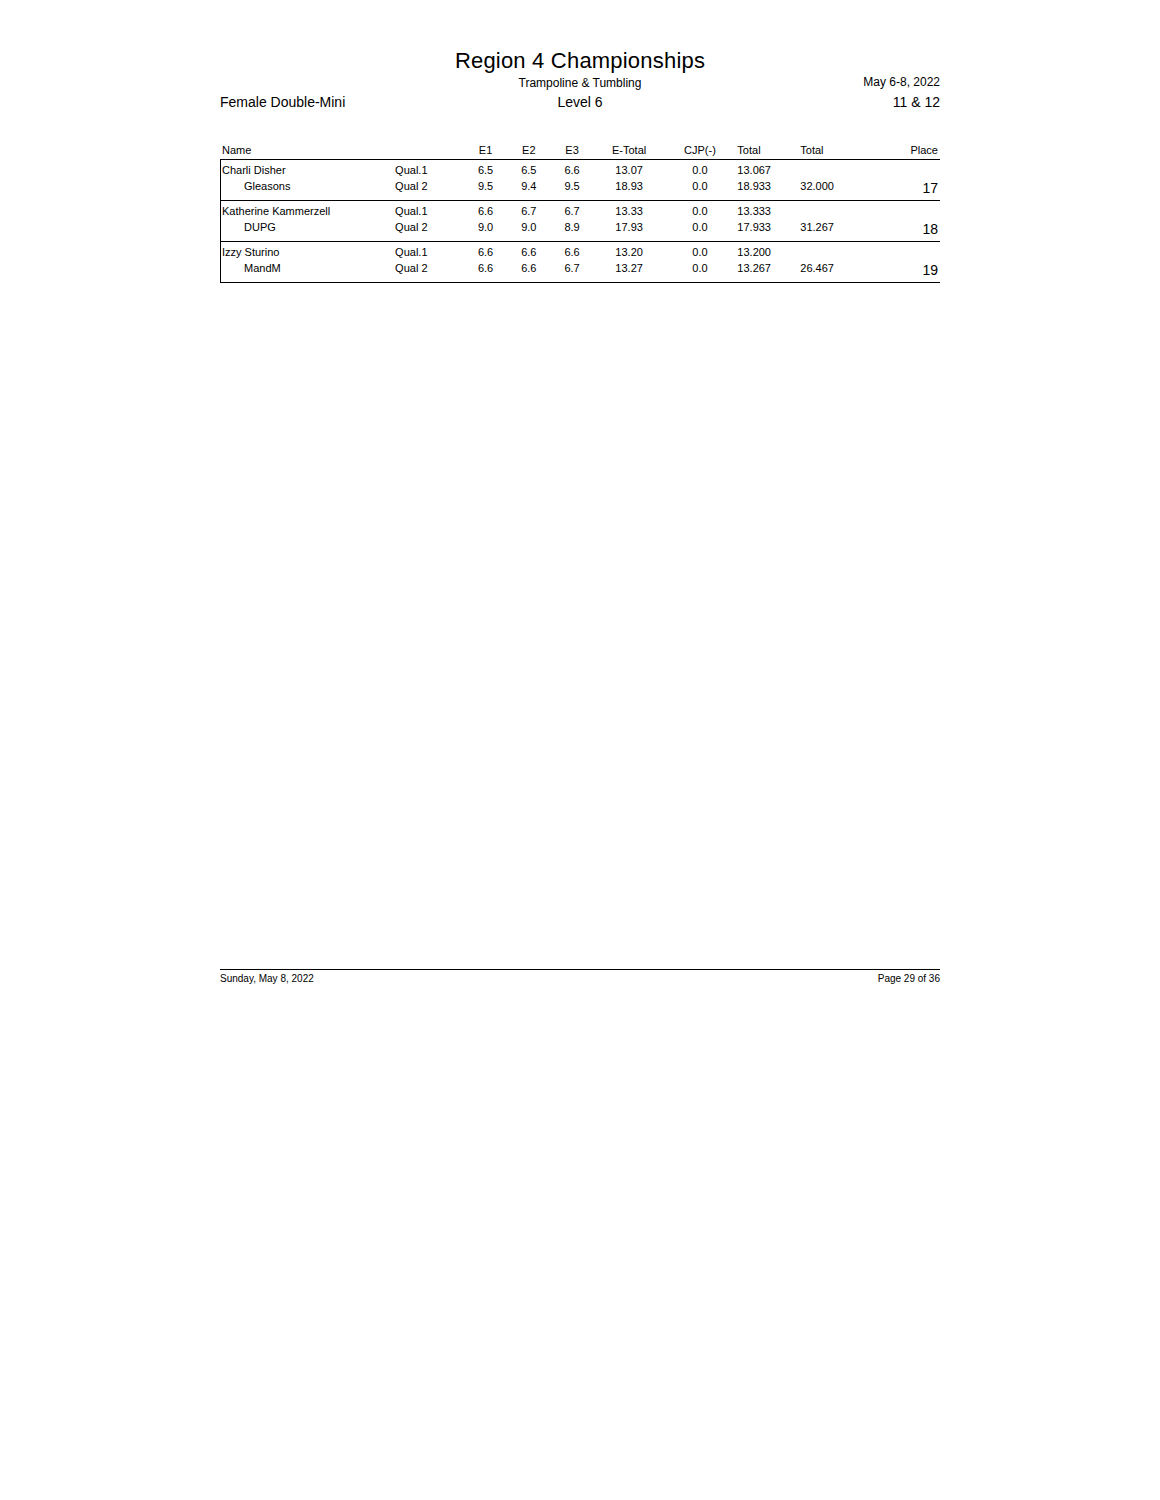Region 4 Championships
Trampoline & Tumbling
May 6-8, 2022
Female Double-Mini
Level 6
11 & 12
| Name | | E1 | E2 | E3 | E-Total | CJP(-) | Total | Total | Place |
| --- | --- | --- | --- | --- | --- | --- | --- | --- | --- |
| Charli Disher | Qual.1 | 6.5 | 6.5 | 6.6 | 13.07 | 0.0 | 13.067 | | |
| Gleasons | Qual 2 | 9.5 | 9.4 | 9.5 | 18.93 | 0.0 | 18.933 | 32.000 | 17 |
| Katherine Kammerzell | Qual.1 | 6.6 | 6.7 | 6.7 | 13.33 | 0.0 | 13.333 | | |
| DUPG | Qual 2 | 9.0 | 9.0 | 8.9 | 17.93 | 0.0 | 17.933 | 31.267 | 18 |
| Izzy Sturino | Qual.1 | 6.6 | 6.6 | 6.6 | 13.20 | 0.0 | 13.200 | | |
| MandM | Qual 2 | 6.6 | 6.6 | 6.7 | 13.27 | 0.0 | 13.267 | 26.467 | 19 |
Sunday, May 8, 2022 Page 29 of 36